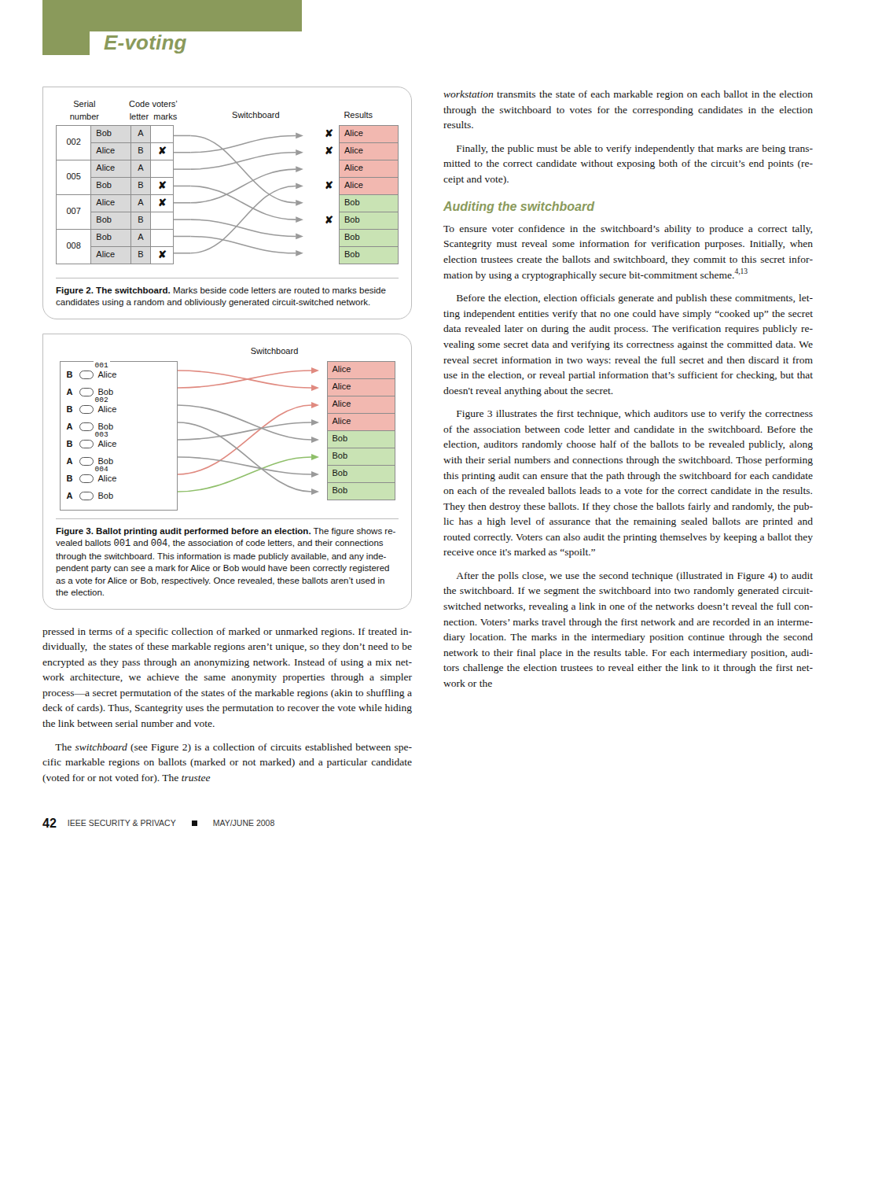E-voting
Serial
number
Code voters’
letter marks
Switchboard
Results
| 002 | Bob | A | |
| Alice | B | ✘ |
| 005 | Alice | A | |
| Bob | B | ✘ |
| 007 | Alice | A | ✘ |
| Bob | B | |
| 008 | Bob | A | |
| Alice | B | ✘ |
| ✘ | Alice |
| ✘ | Alice |
| | Alice |
| ✘ | Alice |
| | Bob |
| ✘ | Bob |
| | Bob |
| | Bob |
Figure 2. The switchboard. Marks beside code letters are routed to marks beside candidates using a random and obliviously generated circuit-switched network.
Switchboard
001 B Alice
A Bob
002 B Alice
A Bob
003 B Alice
A Bob
004 B Alice
A Bob
| Alice |
| Alice |
| Alice |
| Alice |
| Bob |
| Bob |
| Bob |
| Bob |
Figure 3. Ballot printing audit performed before an election. The figure shows revealed ballots 001 and 004, the association of code letters, and their connections through the switchboard. This information is made publicly available, and any independent party can see a mark for Alice or Bob would have been correctly registered as a vote for Alice or Bob, respectively. Once revealed, these ballots aren’t used in the election.
pressed in terms of a specific collection of marked or unmarked regions. If treated individually, the states of these markable regions aren’t unique, so they don’t need to be encrypted as they pass through an anonymizing network. Instead of using a mix network architecture, we achieve the same anonymity properties through a simpler process—a secret permutation of the states of the markable regions (akin to shuffling a deck of cards). Thus, Scantegrity uses the permutation to recover the vote while hiding the link between serial number and vote.
The switchboard (see Figure 2) is a collection of circuits established between specific markable regions on ballots (marked or not marked) and a particular candidate (voted for or not voted for). The trustee
workstation transmits the state of each markable region on each ballot in the election through the switchboard to votes for the corresponding candidates in the election results.
Finally, the public must be able to verify independently that marks are being transmitted to the correct candidate without exposing both of the circuit’s end points (receipt and vote).
Auditing the switchboard
To ensure voter confidence in the switchboard’s ability to produce a correct tally, Scantegrity must reveal some information for verification purposes. Initially, when election trustees create the ballots and switchboard, they commit to this secret information by using a cryptographically secure bit-commitment scheme.4,13
Before the election, election officials generate and publish these commitments, letting independent entities verify that no one could have simply “cooked up” the secret data revealed later on during the audit process. The verification requires publicly revealing some secret data and verifying its correctness against the committed data. We reveal secret information in two ways: reveal the full secret and then discard it from use in the election, or reveal partial information that’s sufficient for checking, but that doesn't reveal anything about the secret.
Figure 3 illustrates the first technique, which auditors use to verify the correctness of the association between code letter and candidate in the switchboard. Before the election, auditors randomly choose half of the ballots to be revealed publicly, along with their serial numbers and connections through the switchboard. Those performing this printing audit can ensure that the path through the switchboard for each candidate on each of the revealed ballots leads to a vote for the correct candidate in the results. They then destroy these ballots. If they chose the ballots fairly and randomly, the public has a high level of assurance that the remaining sealed ballots are printed and routed correctly. Voters can also audit the printing themselves by keeping a ballot they receive once it's marked as “spoilt.”
After the polls close, we use the second technique (illustrated in Figure 4) to audit the switchboard. If we segment the switchboard into two randomly generated circuit-switched networks, revealing a link in one of the networks doesn’t reveal the full connection. Voters’ marks travel through the first network and are recorded in an intermediary location. The marks in the intermediary position continue through the second network to their final place in the results table. For each intermediary position, auditors challenge the election trustees to reveal either the link to it through the first network or the
42 IEEE SECURITY & PRIVACY MAY/JUNE 2008